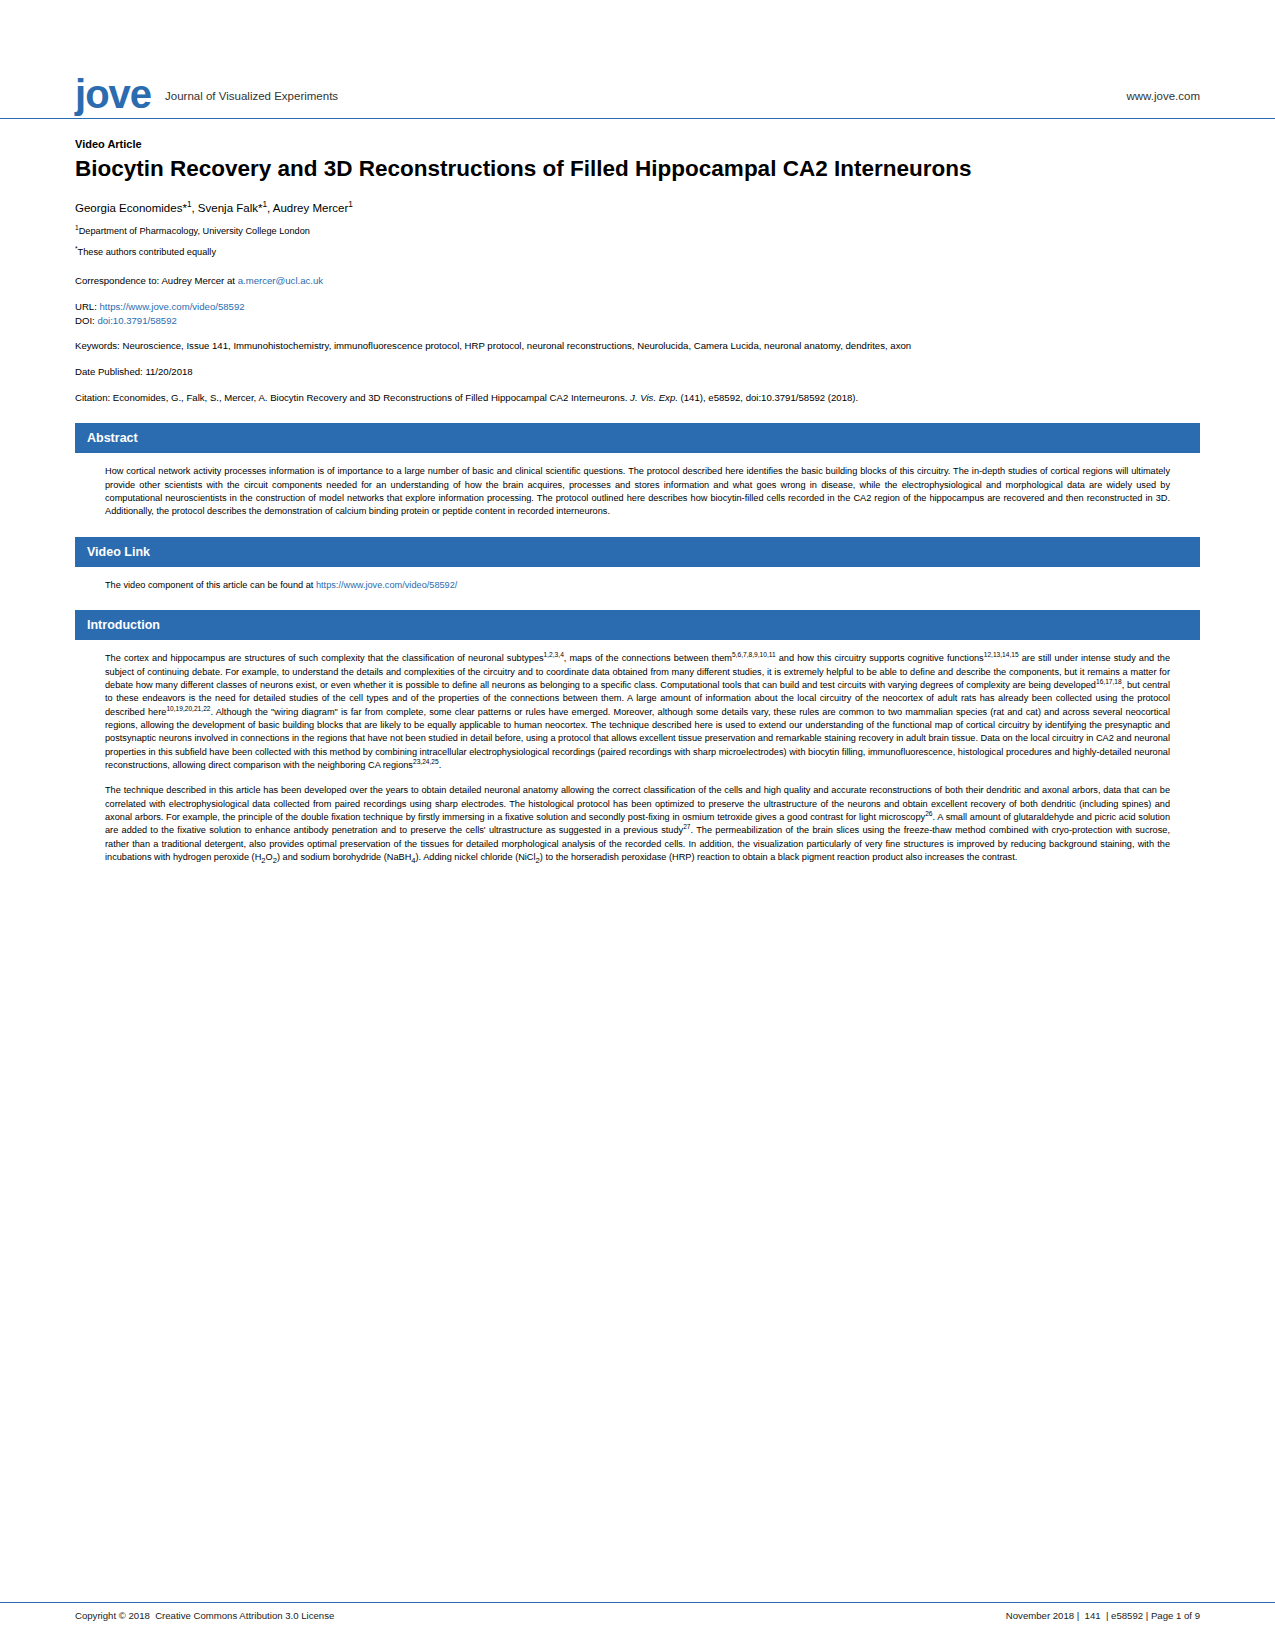jove
Journal of Visualized Experiments
www.jove.com
Video Article
Biocytin Recovery and 3D Reconstructions of Filled Hippocampal CA2 Interneurons
Georgia Economides*1, Svenja Falk*1, Audrey Mercer1
1Department of Pharmacology, University College London
*These authors contributed equally
Correspondence to: Audrey Mercer at a.mercer@ucl.ac.uk
URL: https://www.jove.com/video/58592
DOI: doi:10.3791/58592
Keywords: Neuroscience, Issue 141, Immunohistochemistry, immunofluorescence protocol, HRP protocol, neuronal reconstructions, Neurolucida, Camera Lucida, neuronal anatomy, dendrites, axon
Date Published: 11/20/2018
Citation: Economides, G., Falk, S., Mercer, A. Biocytin Recovery and 3D Reconstructions of Filled Hippocampal CA2 Interneurons. J. Vis. Exp. (141), e58592, doi:10.3791/58592 (2018).
Abstract
How cortical network activity processes information is of importance to a large number of basic and clinical scientific questions. The protocol described here identifies the basic building blocks of this circuitry. The in-depth studies of cortical regions will ultimately provide other scientists with the circuit components needed for an understanding of how the brain acquires, processes and stores information and what goes wrong in disease, while the electrophysiological and morphological data are widely used by computational neuroscientists in the construction of model networks that explore information processing. The protocol outlined here describes how biocytin-filled cells recorded in the CA2 region of the hippocampus are recovered and then reconstructed in 3D. Additionally, the protocol describes the demonstration of calcium binding protein or peptide content in recorded interneurons.
Video Link
The video component of this article can be found at https://www.jove.com/video/58592/
Introduction
The cortex and hippocampus are structures of such complexity that the classification of neuronal subtypes1,2,3,4, maps of the connections between them5,6,7,8,9,10,11 and how this circuitry supports cognitive functions12,13,14,15 are still under intense study and the subject of continuing debate. For example, to understand the details and complexities of the circuitry and to coordinate data obtained from many different studies, it is extremely helpful to be able to define and describe the components, but it remains a matter for debate how many different classes of neurons exist, or even whether it is possible to define all neurons as belonging to a specific class. Computational tools that can build and test circuits with varying degrees of complexity are being developed16,17,18, but central to these endeavors is the need for detailed studies of the cell types and of the properties of the connections between them. A large amount of information about the local circuitry of the neocortex of adult rats has already been collected using the protocol described here10,19,20,21,22. Although the "wiring diagram" is far from complete, some clear patterns or rules have emerged. Moreover, although some details vary, these rules are common to two mammalian species (rat and cat) and across several neocortical regions, allowing the development of basic building blocks that are likely to be equally applicable to human neocortex. The technique described here is used to extend our understanding of the functional map of cortical circuitry by identifying the presynaptic and postsynaptic neurons involved in connections in the regions that have not been studied in detail before, using a protocol that allows excellent tissue preservation and remarkable staining recovery in adult brain tissue. Data on the local circuitry in CA2 and neuronal properties in this subfield have been collected with this method by combining intracellular electrophysiological recordings (paired recordings with sharp microelectrodes) with biocytin filling, immunofluorescence, histological procedures and highly-detailed neuronal reconstructions, allowing direct comparison with the neighboring CA regions23,24,25.
The technique described in this article has been developed over the years to obtain detailed neuronal anatomy allowing the correct classification of the cells and high quality and accurate reconstructions of both their dendritic and axonal arbors, data that can be correlated with electrophysiological data collected from paired recordings using sharp electrodes. The histological protocol has been optimized to preserve the ultrastructure of the neurons and obtain excellent recovery of both dendritic (including spines) and axonal arbors. For example, the principle of the double fixation technique by firstly immersing in a fixative solution and secondly post-fixing in osmium tetroxide gives a good contrast for light microscopy26. A small amount of glutaraldehyde and picric acid solution are added to the fixative solution to enhance antibody penetration and to preserve the cells' ultrastructure as suggested in a previous study27. The permeabilization of the brain slices using the freeze-thaw method combined with cryo-protection with sucrose, rather than a traditional detergent, also provides optimal preservation of the tissues for detailed morphological analysis of the recorded cells. In addition, the visualization particularly of very fine structures is improved by reducing background staining, with the incubations with hydrogen peroxide (H2O2) and sodium borohydride (NaBH4). Adding nickel chloride (NiCl2) to the horseradish peroxidase (HRP) reaction to obtain a black pigment reaction product also increases the contrast.
Copyright © 2018 Creative Commons Attribution 3.0 License
November 2018 | 141 | e58592 | Page 1 of 9